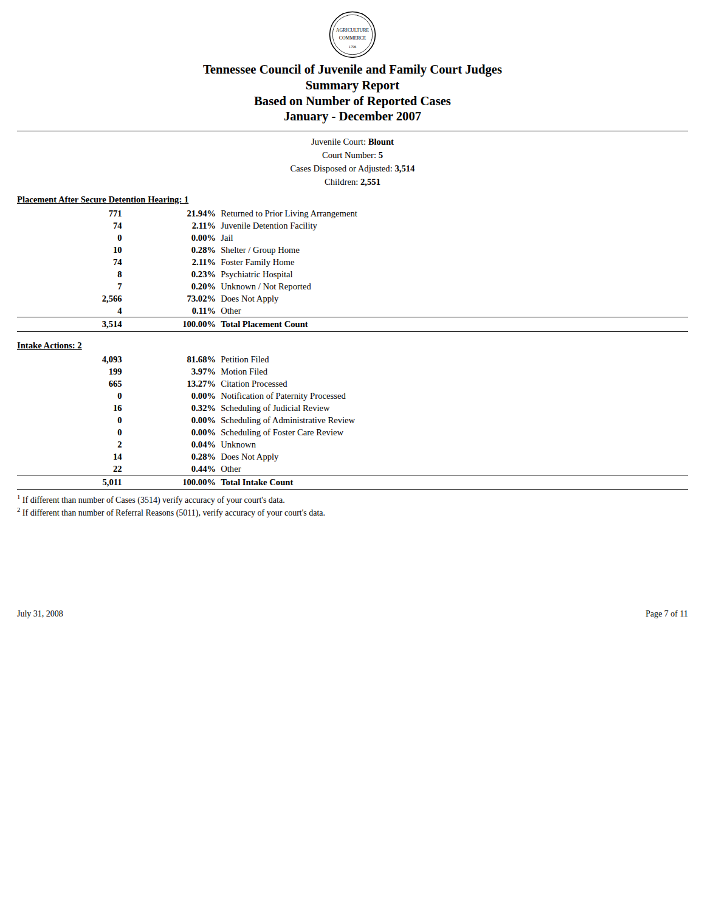Tennessee Council of Juvenile and Family Court Judges
Summary Report
Based on Number of Reported Cases
January - December 2007
Juvenile Court: Blount
Court Number: 5
Cases Disposed or Adjusted: 3,514
Children: 2,551
Placement After Secure Detention Hearing: 1
| 771 | 21.94% | Returned to Prior Living Arrangement |
| 74 | 2.11% | Juvenile Detention Facility |
| 0 | 0.00% | Jail |
| 10 | 0.28% | Shelter / Group Home |
| 74 | 2.11% | Foster Family Home |
| 8 | 0.23% | Psychiatric Hospital |
| 7 | 0.20% | Unknown / Not Reported |
| 2,566 | 73.02% | Does Not Apply |
| 4 | 0.11% | Other |
| 3,514 | 100.00% | Total Placement Count |
Intake Actions: 2
| 4,093 | 81.68% | Petition Filed |
| 199 | 3.97% | Motion Filed |
| 665 | 13.27% | Citation Processed |
| 0 | 0.00% | Notification of Paternity Processed |
| 16 | 0.32% | Scheduling of Judicial Review |
| 0 | 0.00% | Scheduling of Administrative Review |
| 0 | 0.00% | Scheduling of Foster Care Review |
| 2 | 0.04% | Unknown |
| 14 | 0.28% | Does Not Apply |
| 22 | 0.44% | Other |
| 5,011 | 100.00% | Total Intake Count |
1 If different than number of Cases (3514) verify accuracy of your court's data.
2 If different than number of Referral Reasons (5011), verify accuracy of your court's data.
July 31, 2008
Page 7 of 11